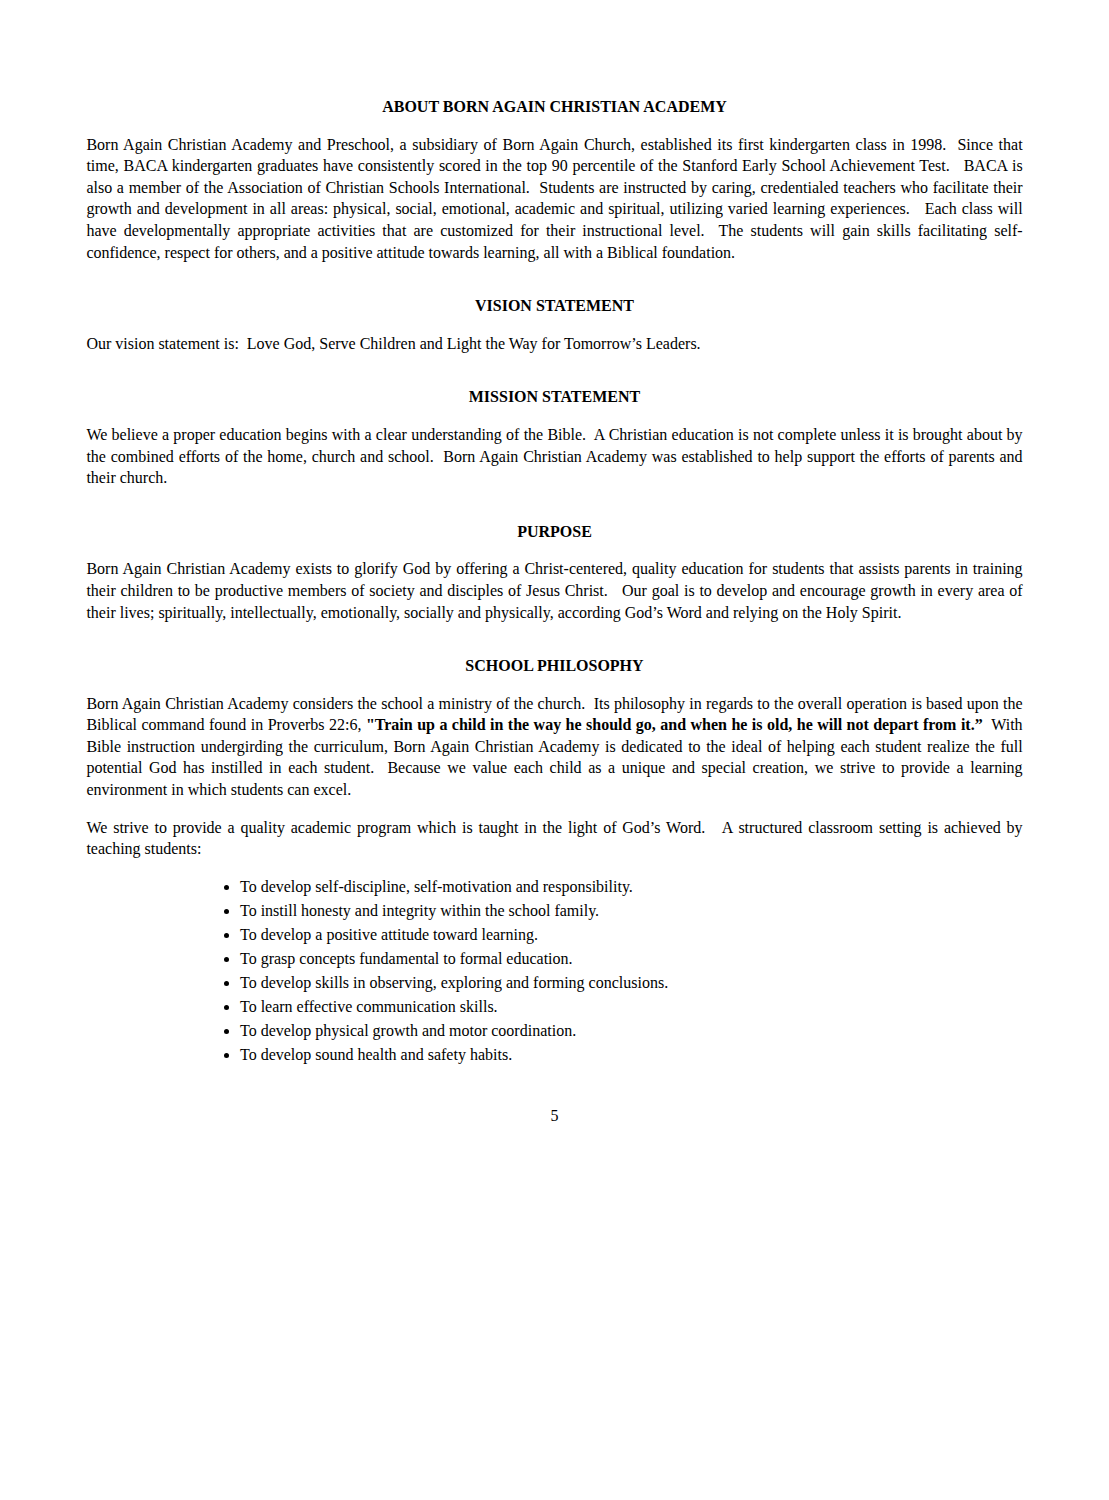About Born Again Christian Academy
Born Again Christian Academy and Preschool, a subsidiary of Born Again Church, established its first kindergarten class in 1998. Since that time, BACA kindergarten graduates have consistently scored in the top 90 percentile of the Stanford Early School Achievement Test. BACA is also a member of the Association of Christian Schools International. Students are instructed by caring, credentialed teachers who facilitate their growth and development in all areas: physical, social, emotional, academic and spiritual, utilizing varied learning experiences. Each class will have developmentally appropriate activities that are customized for their instructional level. The students will gain skills facilitating self-confidence, respect for others, and a positive attitude towards learning, all with a Biblical foundation.
Vision Statement
Our vision statement is: Love God, Serve Children and Light the Way for Tomorrow’s Leaders.
Mission Statement
We believe a proper education begins with a clear understanding of the Bible. A Christian education is not complete unless it is brought about by the combined efforts of the home, church and school. Born Again Christian Academy was established to help support the efforts of parents and their church.
Purpose
Born Again Christian Academy exists to glorify God by offering a Christ-centered, quality education for students that assists parents in training their children to be productive members of society and disciples of Jesus Christ. Our goal is to develop and encourage growth in every area of their lives; spiritually, intellectually, emotionally, socially and physically, according God’s Word and relying on the Holy Spirit.
School Philosophy
Born Again Christian Academy considers the school a ministry of the church. Its philosophy in regards to the overall operation is based upon the Biblical command found in Proverbs 22:6, "Train up a child in the way he should go, and when he is old, he will not depart from it.” With Bible instruction undergirding the curriculum, Born Again Christian Academy is dedicated to the ideal of helping each student realize the full potential God has instilled in each student. Because we value each child as a unique and special creation, we strive to provide a learning environment in which students can excel.
We strive to provide a quality academic program which is taught in the light of God’s Word. A structured classroom setting is achieved by teaching students:
To develop self-discipline, self-motivation and responsibility.
To instill honesty and integrity within the school family.
To develop a positive attitude toward learning.
To grasp concepts fundamental to formal education.
To develop skills in observing, exploring and forming conclusions.
To learn effective communication skills.
To develop physical growth and motor coordination.
To develop sound health and safety habits.
5